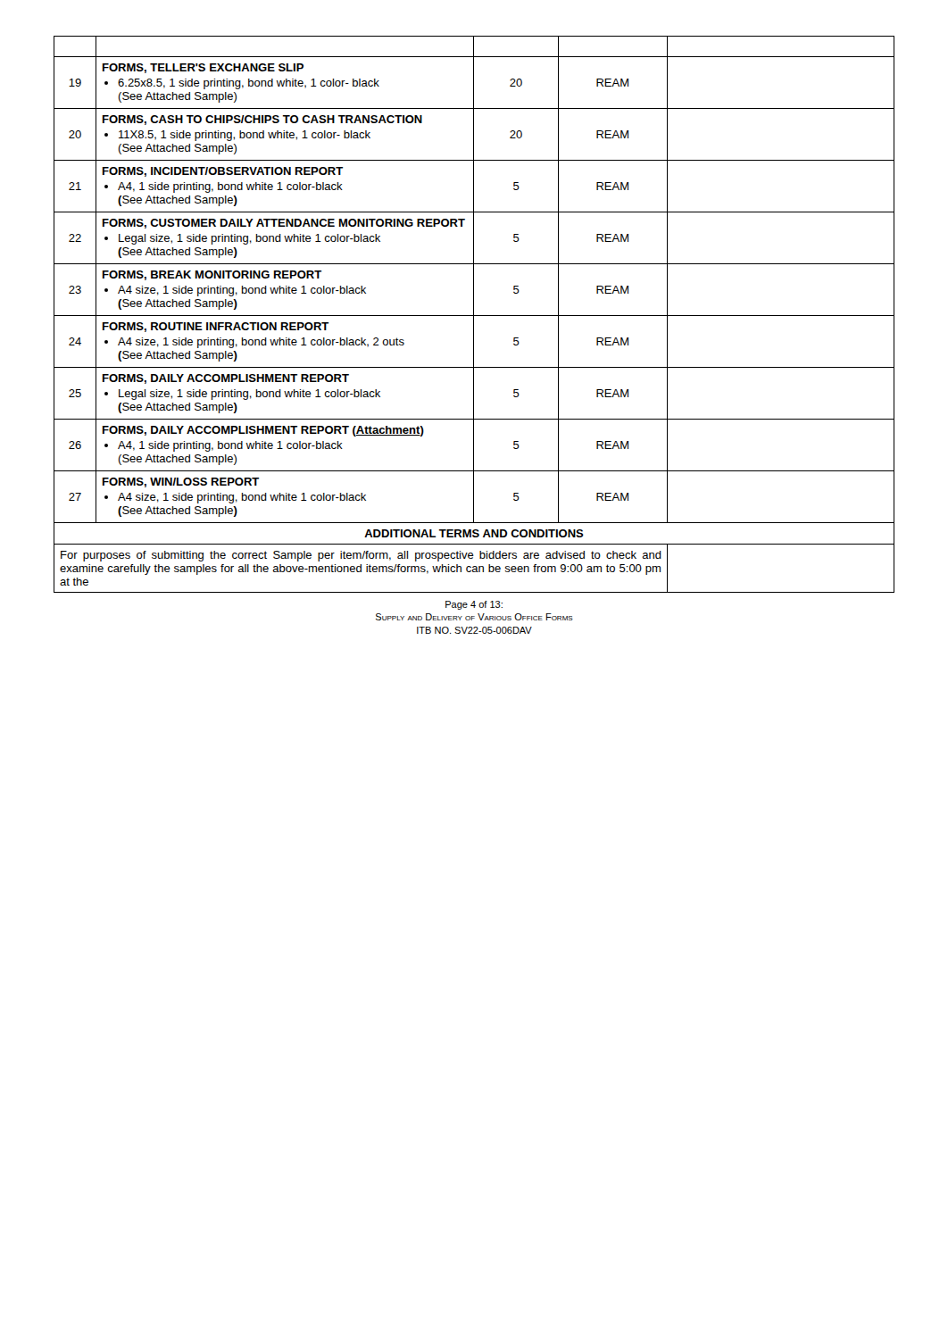| 19 | FORMS, TELLER'S EXCHANGE SLIP 6.25x8.5, 1 side printing, bond white, 1 color- black (See Attached Sample) | 20 | REAM | |
| 20 | FORMS, CASH TO CHIPS/CHIPS TO CASH TRANSACTION 11X8.5, 1 side printing, bond white, 1 color- black (See Attached Sample) | 20 | REAM | |
| 21 | FORMS, INCIDENT/OBSERVATION REPORT A4, 1 side printing, bond white 1 color-black ( See Attached Sample ) | 5 | REAM | |
| 22 | FORMS, CUSTOMER DAILY ATTENDANCE MONITORING REPORT Legal size, 1 side printing, bond white 1 color-black ( See Attached Sample ) | 5 | REAM | |
| 23 | FORMS, BREAK MONITORING REPORT A4 size, 1 side printing, bond white 1 color-black ( See Attached Sample ) | 5 | REAM | |
| 24 | FORMS, ROUTINE INFRACTION REPORT A4 size, 1 side printing, bond white 1 color-black, 2 outs ( See Attached Sample ) | 5 | REAM | |
| 25 | FORMS, DAILY ACCOMPLISHMENT REPORT Legal size, 1 side printing, bond white 1 color-black ( See Attached Sample ) | 5 | REAM | |
| 26 | FORMS, DAILY ACCOMPLISHMENT REPORT ( Attachment ) A4, 1 side printing, bond white 1 color-black (See Attached Sample) | 5 | REAM | |
| 27 | FORMS, WIN/LOSS REPORT A4 size, 1 side printing, bond white 1 color-black ( See Attached Sample ) | 5 | REAM | |
| ADDITIONAL TERMS AND CONDITIONS |
| For purposes of submitting the correct Sample per item/form, all prospective bidders are advised to check and examine carefully the samples for all the above-mentioned items/forms, which can be seen from 9:00 am to 5:00 pm at the | |
Page 4 of 13:
Supply and Delivery of Various Office Forms
ITB NO. SV22-05-006DAV